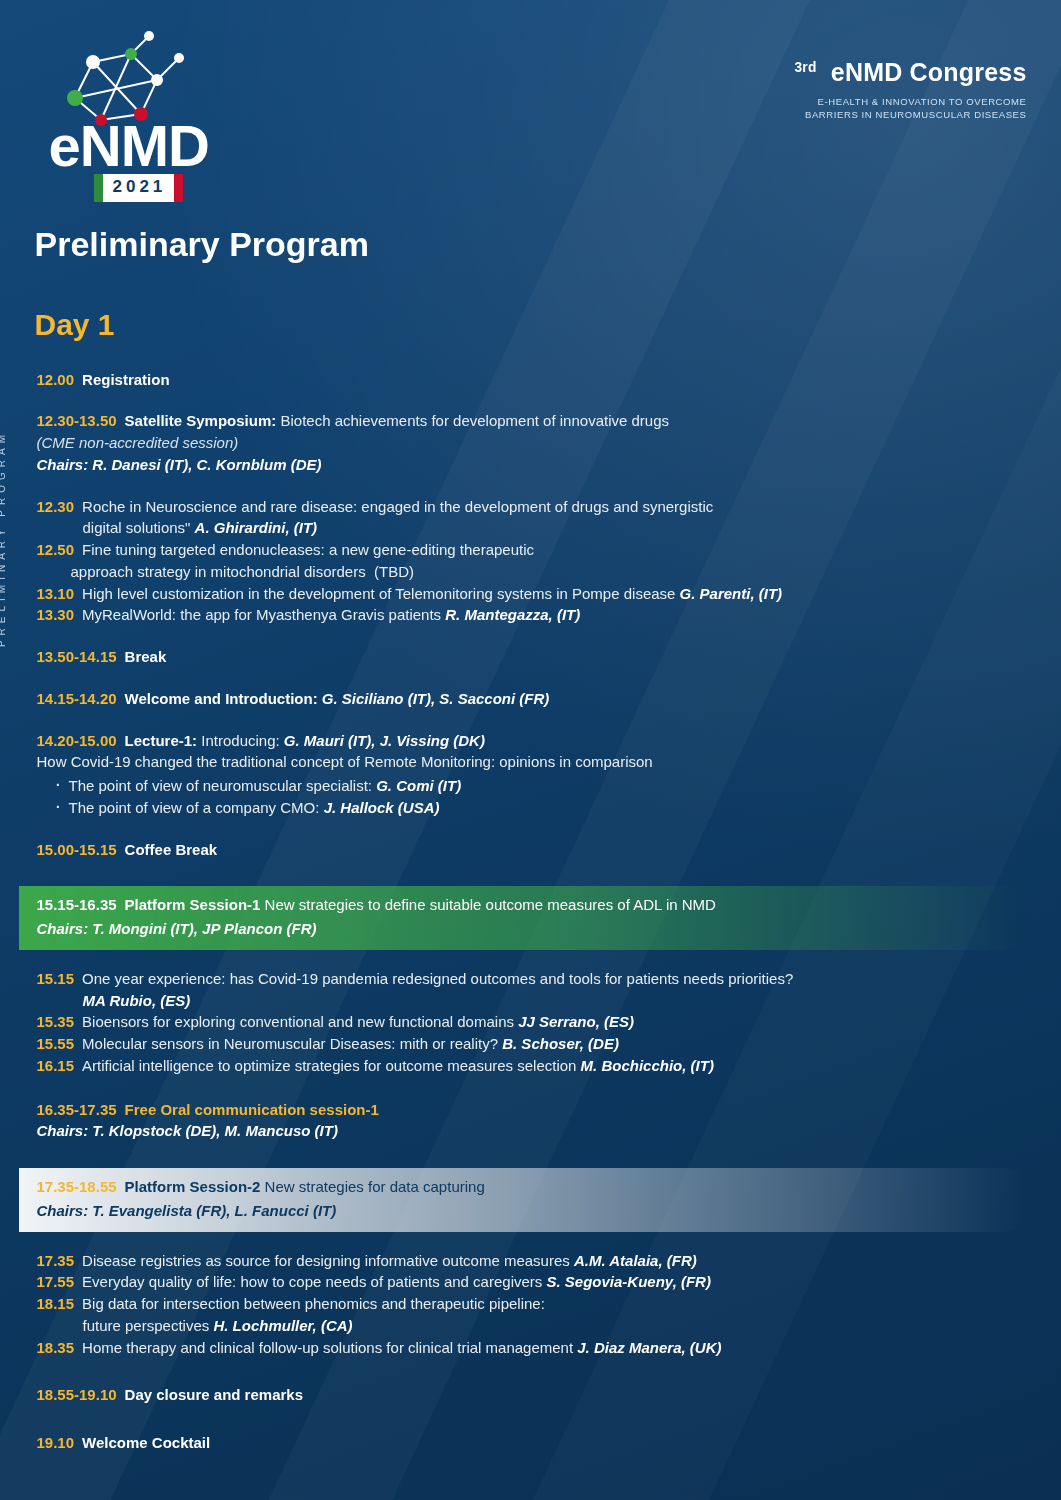Preliminary Program
eNMD
2021
3rd eNMD Congress
E-Health & Innovation to Overcome
Barriers in Neuromuscular Diseases
Preliminary Program
Day 1
12.00 Registration
12.30-13.50 Satellite Symposium: Biotech achievements for development of innovative drugs
(CME non-accredited session)
Chairs: R. Danesi (IT), C. Kornblum (DE)
12.30 Roche in Neuroscience and rare disease: engaged in the development of drugs and synergistic
digital solutions" A. Ghirardini, (IT)
12.50 Fine tuning targeted endonucleases: a new gene-editing therapeutic
approach strategy in mitochondrial disorders (TBD)
13.10 High level customization in the development of Telemonitoring systems in Pompe disease G. Parenti, (IT)
13.30 MyRealWorld: the app for Myasthenya Gravis patients R. Mantegazza, (IT)
13.50-14.15 Break
14.15-14.20 Welcome and Introduction: G. Siciliano (IT), S. Sacconi (FR)
14.20-15.00 Lecture-1: Introducing: G. Mauri (IT), J. Vissing (DK)
How Covid-19 changed the traditional concept of Remote Monitoring: opinions in comparison
The point of view of neuromuscular specialist: G. Comi (IT)
The point of view of a company CMO: J. Hallock (USA)
15.00-15.15 Coffee Break
15.15-16.35 Platform Session-1 New strategies to define suitable outcome measures of ADL in NMD
Chairs: T. Mongini (IT), JP Plancon (FR)
15.15 One year experience: has Covid-19 pandemia redesigned outcomes and tools for patients needs priorities?
MA Rubio, (ES)
15.35 Bioensors for exploring conventional and new functional domains JJ Serrano, (ES)
15.55 Molecular sensors in Neuromuscular Diseases: mith or reality? B. Schoser, (DE)
16.15 Artificial intelligence to optimize strategies for outcome measures selection M. Bochicchio, (IT)
16.35-17.35 Free Oral communication session-1
Chairs: T. Klopstock (DE), M. Mancuso (IT)
17.35-18.55 Platform Session-2 New strategies for data capturing
Chairs: T. Evangelista (FR), L. Fanucci (IT)
17.35 Disease registries as source for designing informative outcome measures A.M. Atalaia, (FR)
17.55 Everyday quality of life: how to cope needs of patients and caregivers S. Segovia-Kueny, (FR)
18.15 Big data for intersection between phenomics and therapeutic pipeline:
future perspectives H. Lochmuller, (CA)
18.35 Home therapy and clinical follow-up solutions for clinical trial management J. Diaz Manera, (UK)
18.55-19.10 Day closure and remarks
19.10 Welcome Cocktail